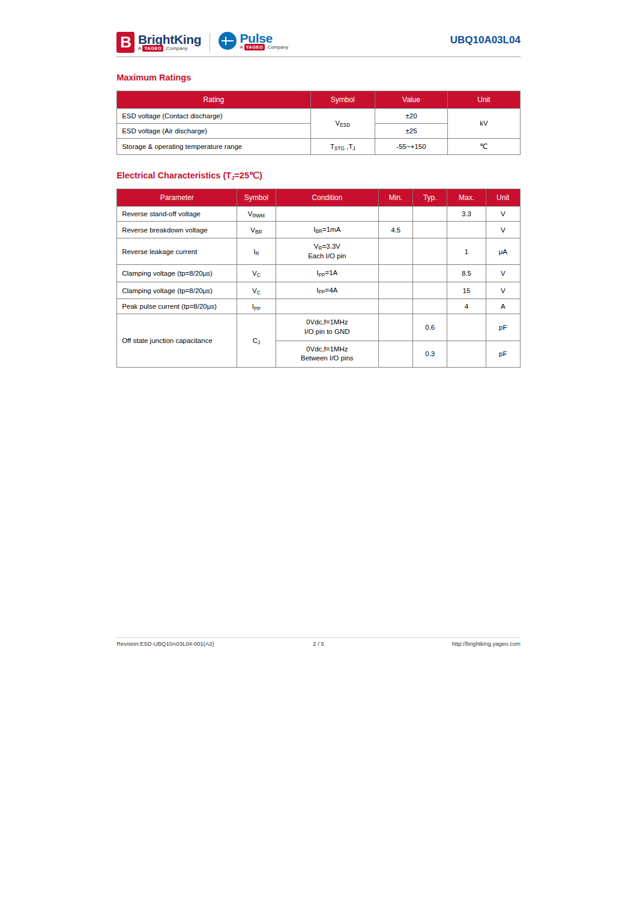B
BrightKing
A YAGEO Company
Pulse
A YAGEO Company
UBQ10A03L04
Maximum Ratings
| Rating | Symbol | Value | Unit |
| --- | --- | --- | --- |
| ESD voltage (Contact discharge) | V ESD | ±20 | kV |
| ESD voltage (Air discharge) | ±25 |
| Storage & operating temperature range | T STG ,T J | -55~+150 | ℃ |
Electrical Characteristics (TJ=25℃)
| Parameter | Symbol | Condition | Min. | Typ. | Max. | Unit |
| --- | --- | --- | --- | --- | --- | --- |
| Reverse stand-off voltage | V RWM | | | | 3.3 | V |
| Reverse breakdown voltage | V BR | I BR =1mA | 4.5 | | | V |
| Reverse leakage current | I R | V R =3.3V Each I/O pin | | | 1 | μA |
| Clamping voltage (tp=8/20μs) | V C | I PP =1A | | | 8.5 | V |
| Clamping voltage (tp=8/20μs) | V C | I PP =4A | | | 15 | V |
| Peak pulse current (tp=8/20μs) | I PP | | | | 4 | A |
| Off state junction capacitance | C J | 0Vdc,f=1MHz I/O pin to GND | | 0.6 | | pF |
| 0Vdc,f=1MHz Between I/O pins | | 0.3 | | pF |
Revision:ESD-UBQ10A03L04-001(A2)
2 / 5
http://brightking.yageo.com